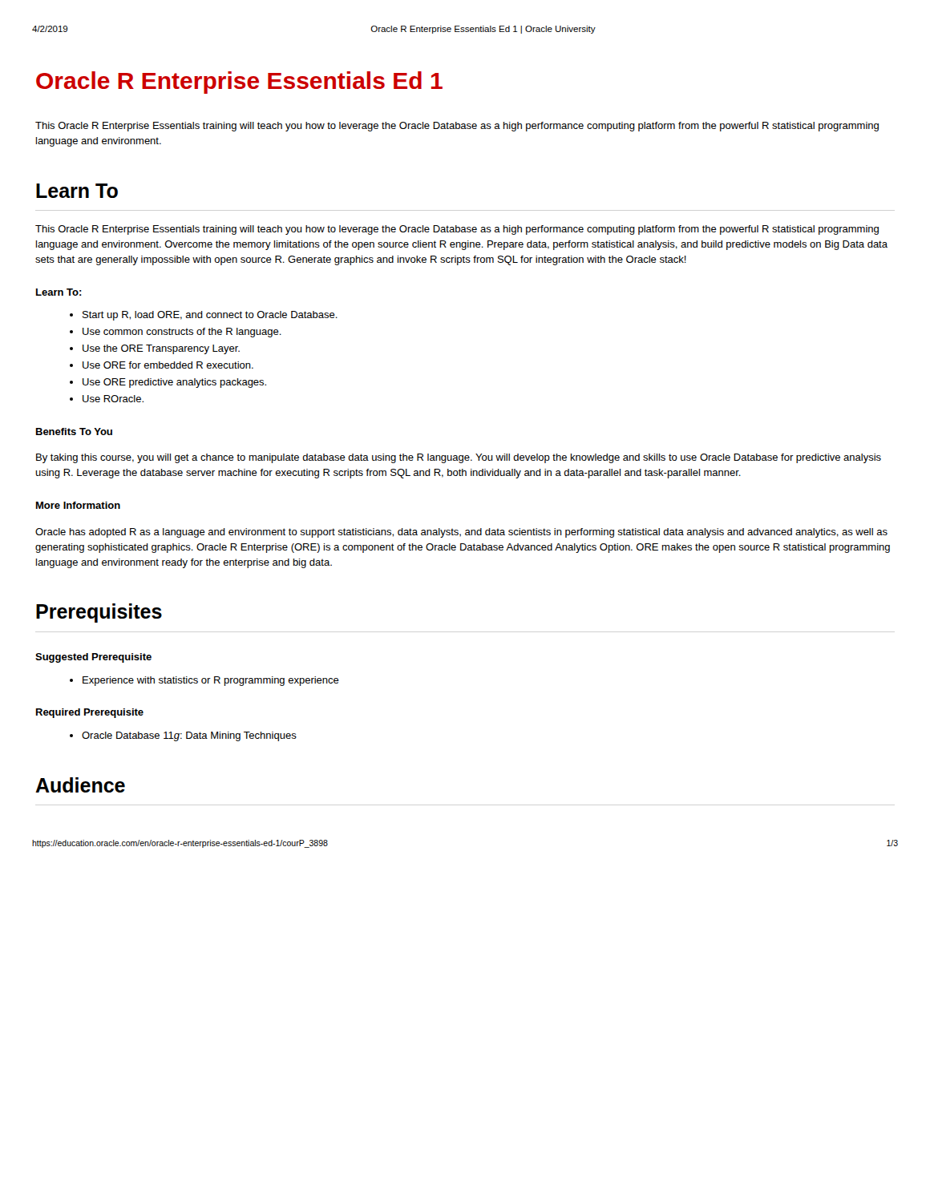4/2/2019 Oracle R Enterprise Essentials Ed 1 | Oracle University
Oracle R Enterprise Essentials Ed 1
This Oracle R Enterprise Essentials training will teach you how to leverage the Oracle Database as a high performance computing platform from the powerful R statistical programming language and environment.
Learn To
This Oracle R Enterprise Essentials training will teach you how to leverage the Oracle Database as a high performance computing platform from the powerful R statistical programming language and environment. Overcome the memory limitations of the open source client R engine. Prepare data, perform statistical analysis, and build predictive models on Big Data data sets that are generally impossible with open source R. Generate graphics and invoke R scripts from SQL for integration with the Oracle stack!
Learn To:
Start up R, load ORE, and connect to Oracle Database.
Use common constructs of the R language.
Use the ORE Transparency Layer.
Use ORE for embedded R execution.
Use ORE predictive analytics packages.
Use ROracle.
Benefits To You
By taking this course, you will get a chance to manipulate database data using the R language. You will develop the knowledge and skills to use Oracle Database for predictive analysis using R. Leverage the database server machine for executing R scripts from SQL and R, both individually and in a data-parallel and task-parallel manner.
More Information
Oracle has adopted R as a language and environment to support statisticians, data analysts, and data scientists in performing statistical data analysis and advanced analytics, as well as generating sophisticated graphics. Oracle R Enterprise (ORE) is a component of the Oracle Database Advanced Analytics Option. ORE makes the open source R statistical programming language and environment ready for the enterprise and big data.
Prerequisites
Suggested Prerequisite
Experience with statistics or R programming experience
Required Prerequisite
Oracle Database 11g: Data Mining Techniques
Audience
https://education.oracle.com/en/oracle-r-enterprise-essentials-ed-1/courP_3898 1/3